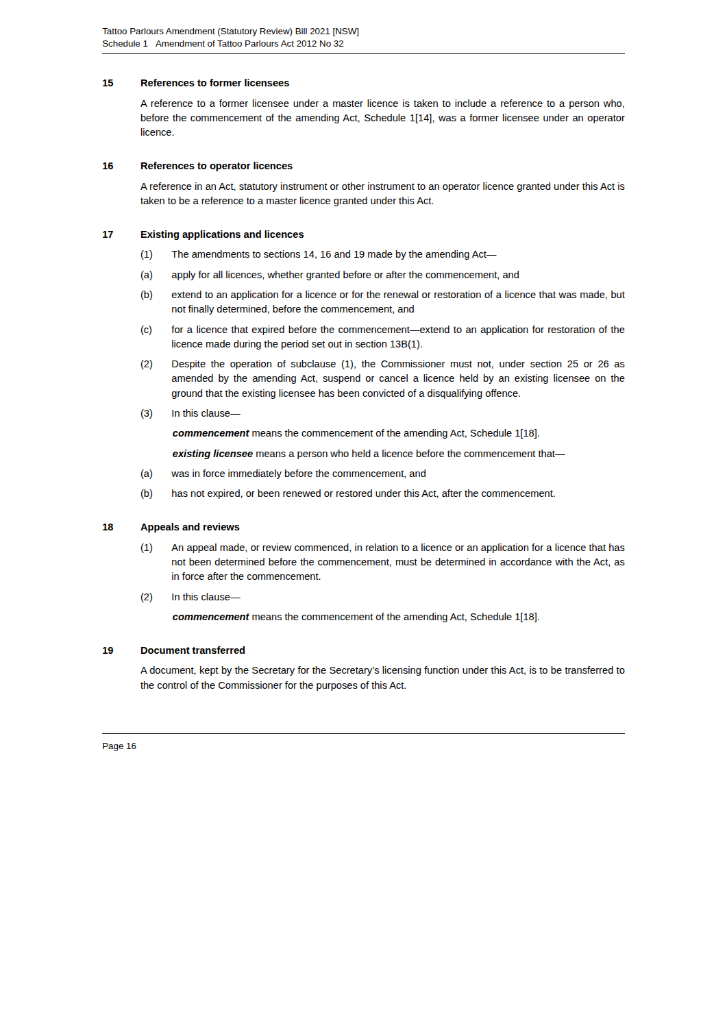Tattoo Parlours Amendment (Statutory Review) Bill 2021 [NSW] Schedule 1 Amendment of Tattoo Parlours Act 2012 No 32
15
References to former licensees
A reference to a former licensee under a master licence is taken to include a reference to a person who, before the commencement of the amending Act, Schedule 1[14], was a former licensee under an operator licence.
16
References to operator licences
A reference in an Act, statutory instrument or other instrument to an operator licence granted under this Act is taken to be a reference to a master licence granted under this Act.
17
Existing applications and licences
(1)
The amendments to sections 14, 16 and 19 made by the amending Act—
(a)
apply for all licences, whether granted before or after the commencement, and
(b)
extend to an application for a licence or for the renewal or restoration of a licence that was made, but not finally determined, before the commencement, and
(c)
for a licence that expired before the commencement—extend to an application for restoration of the licence made during the period set out in section 13B(1).
(2)
Despite the operation of subclause (1), the Commissioner must not, under section 25 or 26 as amended by the amending Act, suspend or cancel a licence held by an existing licensee on the ground that the existing licensee has been convicted of a disqualifying offence.
(3)
In this clause—
commencement means the commencement of the amending Act, Schedule 1[18].
existing licensee means a person who held a licence before the commencement that—
(a)
was in force immediately before the commencement, and
(b)
has not expired, or been renewed or restored under this Act, after the commencement.
18
Appeals and reviews
(1)
An appeal made, or review commenced, in relation to a licence or an application for a licence that has not been determined before the commencement, must be determined in accordance with the Act, as in force after the commencement.
(2)
In this clause—
commencement means the commencement of the amending Act, Schedule 1[18].
19
Document transferred
A document, kept by the Secretary for the Secretary’s licensing function under this Act, is to be transferred to the control of the Commissioner for the purposes of this Act.
Page 16